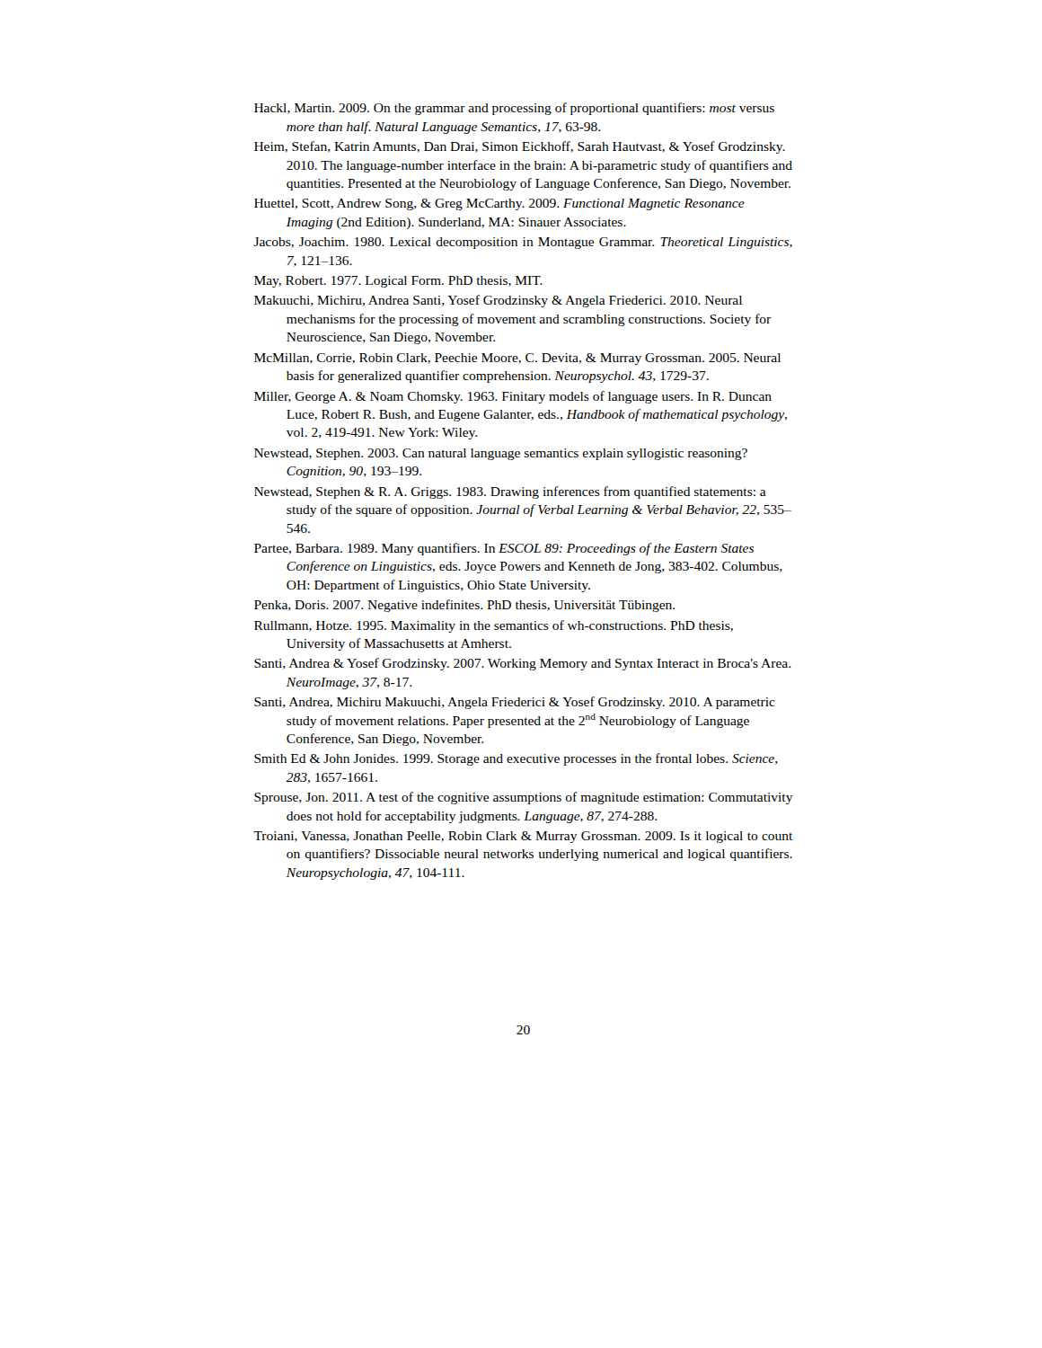Hackl, Martin. 2009. On the grammar and processing of proportional quantifiers: most versus more than half. Natural Language Semantics, 17, 63-98.
Heim, Stefan, Katrin Amunts, Dan Drai, Simon Eickhoff, Sarah Hautvast, & Yosef Grodzinsky. 2010. The language-number interface in the brain: A bi-parametric study of quantifiers and quantities. Presented at the Neurobiology of Language Conference, San Diego, November.
Huettel, Scott, Andrew Song, & Greg McCarthy. 2009. Functional Magnetic Resonance Imaging (2nd Edition). Sunderland, MA: Sinauer Associates.
Jacobs, Joachim. 1980. Lexical decomposition in Montague Grammar. Theoretical Linguistics, 7, 121–136.
May, Robert. 1977. Logical Form. PhD thesis, MIT.
Makuuchi, Michiru, Andrea Santi, Yosef Grodzinsky & Angela Friederici. 2010. Neural mechanisms for the processing of movement and scrambling constructions. Society for Neuroscience, San Diego, November.
McMillan, Corrie, Robin Clark, Peechie Moore, C. Devita, & Murray Grossman. 2005. Neural basis for generalized quantifier comprehension. Neuropsychol. 43, 1729-37.
Miller, George A. & Noam Chomsky. 1963. Finitary models of language users. In R. Duncan Luce, Robert R. Bush, and Eugene Galanter, eds., Handbook of mathematical psychology, vol. 2, 419-491. New York: Wiley.
Newstead, Stephen. 2003. Can natural language semantics explain syllogistic reasoning? Cognition, 90, 193–199.
Newstead, Stephen & R. A. Griggs. 1983. Drawing inferences from quantified statements: a study of the square of opposition. Journal of Verbal Learning & Verbal Behavior, 22, 535–546.
Partee, Barbara. 1989. Many quantifiers. In ESCOL 89: Proceedings of the Eastern States Conference on Linguistics, eds. Joyce Powers and Kenneth de Jong, 383-402. Columbus, OH: Department of Linguistics, Ohio State University.
Penka, Doris. 2007. Negative indefinites. PhD thesis, Universität Tübingen.
Rullmann, Hotze. 1995. Maximality in the semantics of wh-constructions. PhD thesis, University of Massachusetts at Amherst.
Santi, Andrea & Yosef Grodzinsky. 2007. Working Memory and Syntax Interact in Broca's Area. NeuroImage, 37, 8-17.
Santi, Andrea, Michiru Makuuchi, Angela Friederici & Yosef Grodzinsky. 2010. A parametric study of movement relations. Paper presented at the 2nd Neurobiology of Language Conference, San Diego, November.
Smith Ed & John Jonides. 1999. Storage and executive processes in the frontal lobes. Science, 283, 1657-1661.
Sprouse, Jon. 2011. A test of the cognitive assumptions of magnitude estimation: Commutativity does not hold for acceptability judgments. Language, 87, 274-288.
Troiani, Vanessa, Jonathan Peelle, Robin Clark & Murray Grossman. 2009. Is it logical to count on quantifiers? Dissociable neural networks underlying numerical and logical quantifiers. Neuropsychologia, 47, 104-111.
20